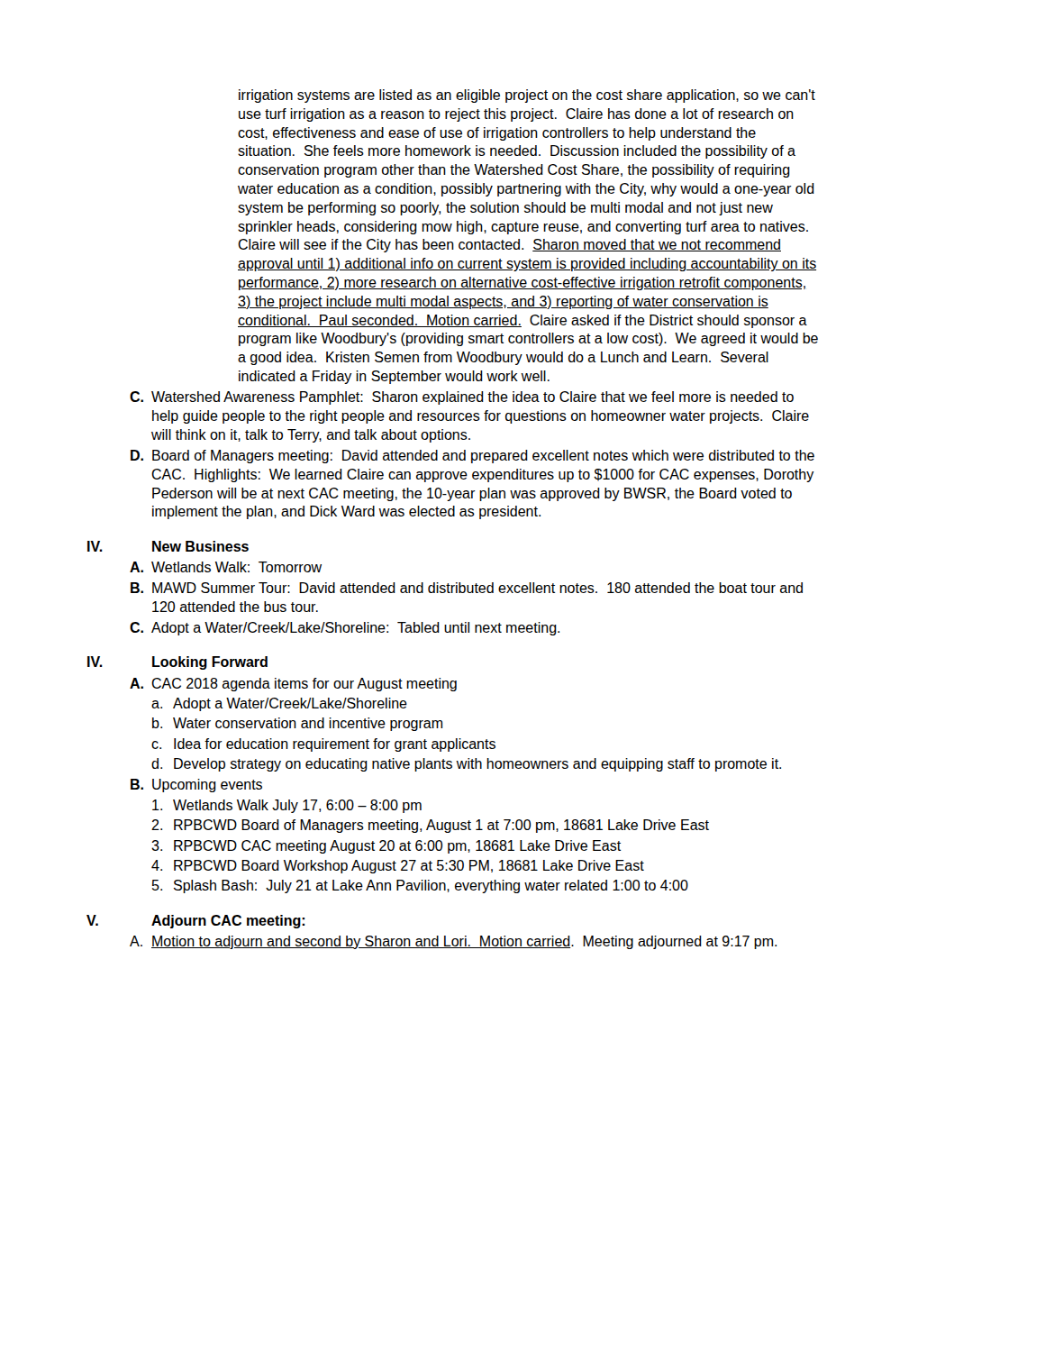irrigation systems are listed as an eligible project on the cost share application, so we can't use turf irrigation as a reason to reject this project. Claire has done a lot of research on cost, effectiveness and ease of use of irrigation controllers to help understand the situation. She feels more homework is needed. Discussion included the possibility of a conservation program other than the Watershed Cost Share, the possibility of requiring water education as a condition, possibly partnering with the City, why would a one-year old system be performing so poorly, the solution should be multi modal and not just new sprinkler heads, considering mow high, capture reuse, and converting turf area to natives. Claire will see if the City has been contacted. Sharon moved that we not recommend approval until 1) additional info on current system is provided including accountability on its performance, 2) more research on alternative cost-effective irrigation retrofit components, 3) the project include multi modal aspects, and 3) reporting of water conservation is conditional. Paul seconded. Motion carried. Claire asked if the District should sponsor a program like Woodbury's (providing smart controllers at a low cost). We agreed it would be a good idea. Kristen Semen from Woodbury would do a Lunch and Learn. Several indicated a Friday in September would work well.
C.
Watershed Awareness Pamphlet: Sharon explained the idea to Claire that we feel more is needed to help guide people to the right people and resources for questions on homeowner water projects. Claire will think on it, talk to Terry, and talk about options.
D.
Board of Managers meeting: David attended and prepared excellent notes which were distributed to the CAC. Highlights: We learned Claire can approve expenditures up to $1000 for CAC expenses, Dorothy Pederson will be at next CAC meeting, the 10-year plan was approved by BWSR, the Board voted to implement the plan, and Dick Ward was elected as president.
IV.
New Business
A.
Wetlands Walk: Tomorrow
B.
MAWD Summer Tour: David attended and distributed excellent notes. 180 attended the boat tour and 120 attended the bus tour.
C.
Adopt a Water/Creek/Lake/Shoreline: Tabled until next meeting.
IV.
Looking Forward
A.
CAC 2018 agenda items for our August meeting
a.
Adopt a Water/Creek/Lake/Shoreline
b.
Water conservation and incentive program
c.
Idea for education requirement for grant applicants
d.
Develop strategy on educating native plants with homeowners and equipping staff to promote it.
B.
Upcoming events
1.
Wetlands Walk July 17, 6:00 – 8:00 pm
2.
RPBCWD Board of Managers meeting, August 1 at 7:00 pm, 18681 Lake Drive East
3.
RPBCWD CAC meeting August 20 at 6:00 pm, 18681 Lake Drive East
4.
RPBCWD Board Workshop August 27 at 5:30 PM, 18681 Lake Drive East
5.
Splash Bash: July 21 at Lake Ann Pavilion, everything water related 1:00 to 4:00
V.
Adjourn CAC meeting:
A.
Motion to adjourn and second by Sharon and Lori. Motion carried. Meeting adjourned at 9:17 pm.